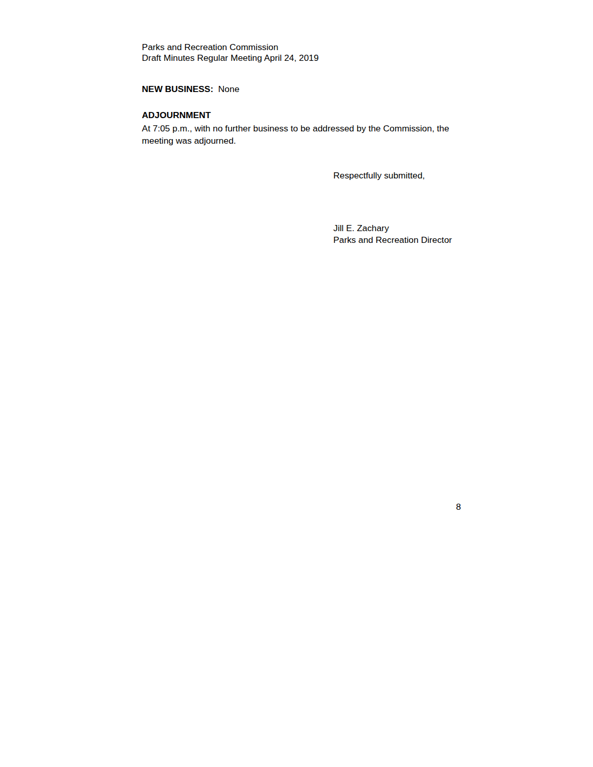Parks and Recreation Commission
Draft Minutes Regular Meeting April 24, 2019
NEW BUSINESS:
None
ADJOURNMENT
At 7:05 p.m., with no further business to be addressed by the Commission, the meeting was adjourned.
Respectfully submitted,
Jill E. Zachary
Parks and Recreation Director
8